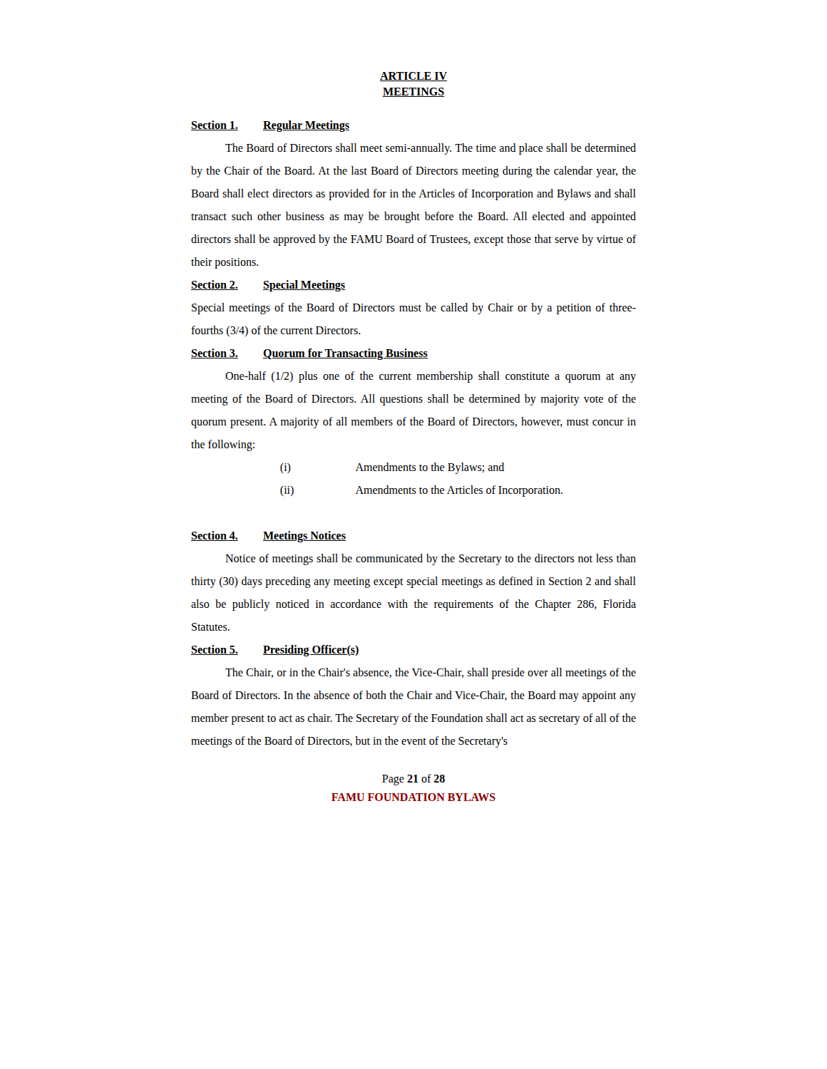ARTICLE IV
MEETINGS
Section 1. Regular Meetings
The Board of Directors shall meet semi-annually. The time and place shall be determined by the Chair of the Board. At the last Board of Directors meeting during the calendar year, the Board shall elect directors as provided for in the Articles of Incorporation and Bylaws and shall transact such other business as may be brought before the Board. All elected and appointed directors shall be approved by the FAMU Board of Trustees, except those that serve by virtue of their positions.
Section 2. Special Meetings
Special meetings of the Board of Directors must be called by Chair or by a petition of three-fourths (3/4) of the current Directors.
Section 3. Quorum for Transacting Business
One-half (1/2) plus one of the current membership shall constitute a quorum at any meeting of the Board of Directors. All questions shall be determined by majority vote of the quorum present. A majority of all members of the Board of Directors, however, must concur in the following:
(i) Amendments to the Bylaws; and
(ii) Amendments to the Articles of Incorporation.
Section 4. Meetings Notices
Notice of meetings shall be communicated by the Secretary to the directors not less than thirty (30) days preceding any meeting except special meetings as defined in Section 2 and shall also be publicly noticed in accordance with the requirements of the Chapter 286, Florida Statutes.
Section 5. Presiding Officer(s)
The Chair, or in the Chair's absence, the Vice-Chair, shall preside over all meetings of the Board of Directors. In the absence of both the Chair and Vice-Chair, the Board may appoint any member present to act as chair. The Secretary of the Foundation shall act as secretary of all of the meetings of the Board of Directors, but in the event of the Secretary's
Page 21 of 28
FAMU FOUNDATION BYLAWS